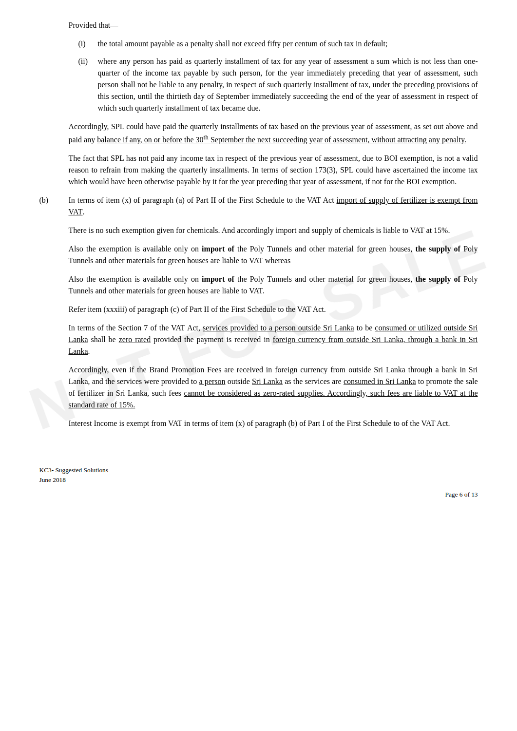NOT FOR SALE
Provided that—
(i)
the total amount payable as a penalty shall not exceed fifty per centum of such tax in default;
(ii)
where any person has paid as quarterly installment of tax for any year of assessment a sum which is not less than one-quarter of the income tax payable by such person, for the year immediately preceding that year of assessment, such person shall not be liable to any penalty, in respect of such quarterly installment of tax, under the preceding provisions of this section, until the thirtieth day of September immediately succeeding the end of the year of assessment in respect of which such quarterly installment of tax became due.
Accordingly, SPL could have paid the quarterly installments of tax based on the previous year of assessment, as set out above and paid any balance if any, on or before the 30th September the next succeeding year of assessment, without attracting any penalty.
The fact that SPL has not paid any income tax in respect of the previous year of assessment, due to BOI exemption, is not a valid reason to refrain from making the quarterly installments. In terms of section 173(3), SPL could have ascertained the income tax which would have been otherwise payable by it for the year preceding that year of assessment, if not for the BOI exemption.
(b)
In terms of item (x) of paragraph (a) of Part II of the First Schedule to the VAT Act import of supply of fertilizer is exempt from VAT.
There is no such exemption given for chemicals. And accordingly import and supply of chemicals is liable to VAT at 15%.
Also the exemption is available only on import of the Poly Tunnels and other material for green houses, the supply of Poly Tunnels and other materials for green houses are liable to VAT whereas
Also the exemption is available only on import of the Poly Tunnels and other material for green houses, the supply of Poly Tunnels and other materials for green houses are liable to VAT.
Refer item (xxxiii) of paragraph (c) of Part II of the First Schedule to the VAT Act.
In terms of the Section 7 of the VAT Act, services provided to a person outside Sri Lanka to be consumed or utilized outside Sri Lanka shall be zero rated provided the payment is received in foreign currency from outside Sri Lanka, through a bank in Sri Lanka.
Accordingly, even if the Brand Promotion Fees are received in foreign currency from outside Sri Lanka through a bank in Sri Lanka, and the services were provided to a person outside Sri Lanka as the services are consumed in Sri Lanka to promote the sale of fertilizer in Sri Lanka, such fees cannot be considered as zero-rated supplies. Accordingly, such fees are liable to VAT at the standard rate of 15%.
Interest Income is exempt from VAT in terms of item (x) of paragraph (b) of Part I of the First Schedule to of the VAT Act.
KC3- Suggested Solutions
June 2018
Page 6 of 13